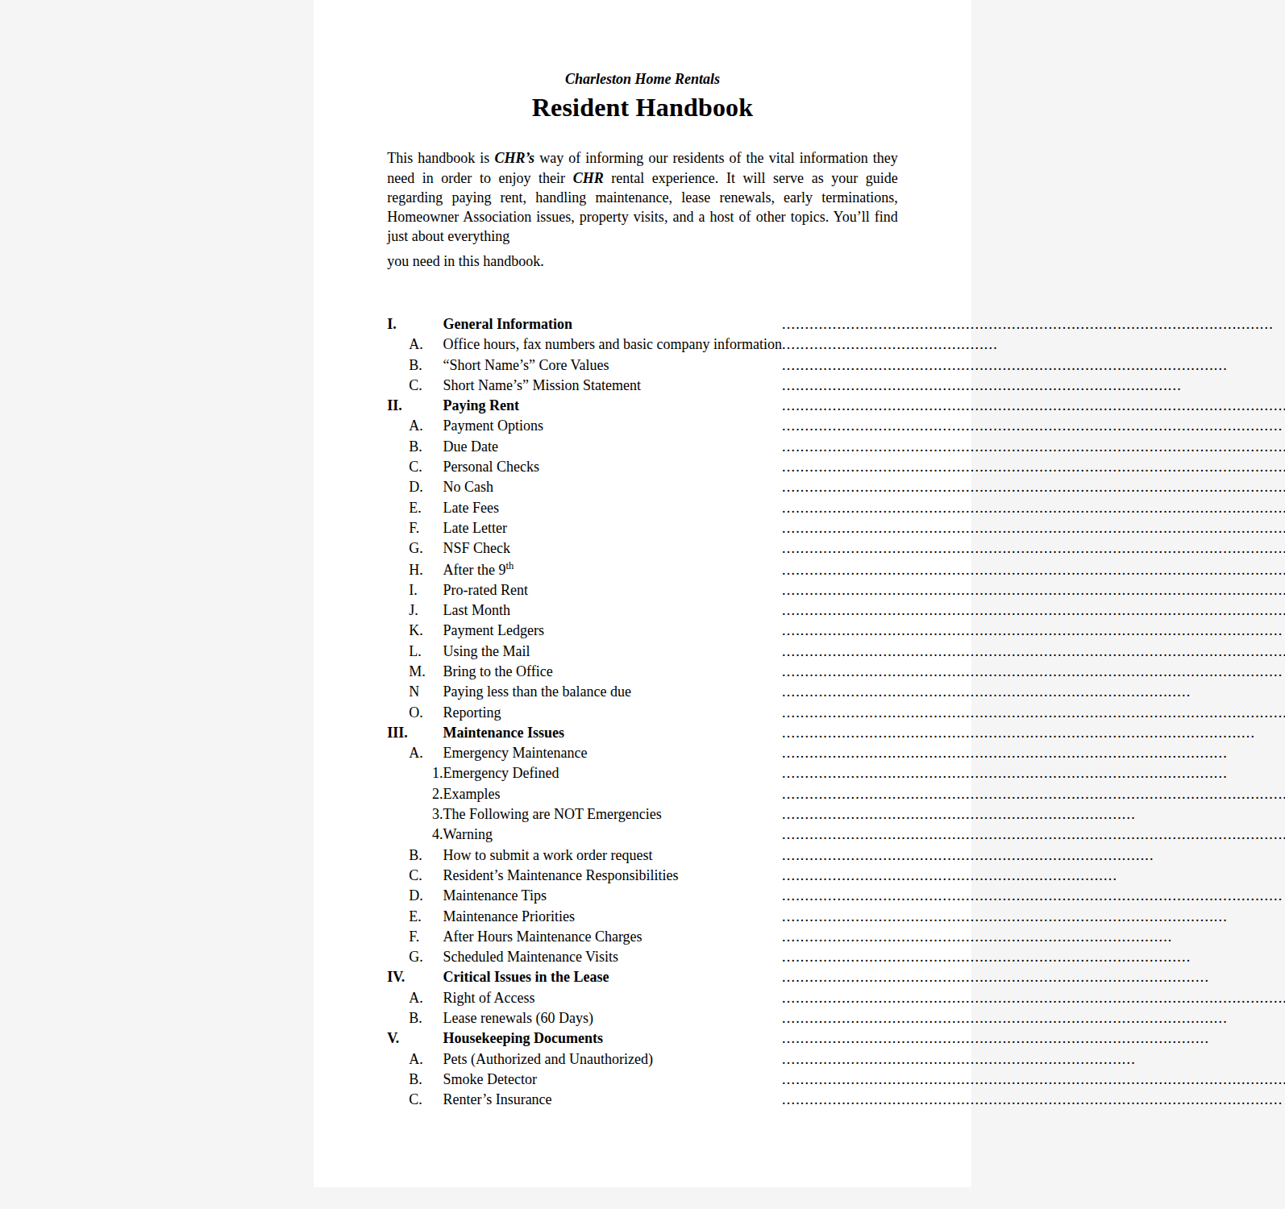Charleston Home Rentals
Resident Handbook
This handbook is CHR’s way of informing our residents of the vital information they need in order to enjoy their CHR rental experience. It will serve as your guide regarding paying rent, handling maintenance, lease renewals, early terminations, Homeowner Association issues, property visits, and a host of other topics. You’ll find just about everything
you need in this handbook.
| I. | General Information | ........................................................................................................... | 2 |
| A. | Office hours, fax numbers and basic company information | ............................................... | 2 |
| B. | “Short Name’s” Core Values | ................................................................................................. | 3 |
| C. | Short Name’s” Mission Statement | ....................................................................................... | 3 |
| II. | Paying Rent | ..................................................................................................................... | 3 |
| A. | Payment Options | ............................................................................................................. | 3 |
| B. | Due Date | ....................................................................................................................... | 3 |
| C. | Personal Checks | ............................................................................................................... | 3 |
| D. | No Cash | ....................................................................................................................... | 4 |
| E. | Late Fees | ....................................................................................................................... | 4 |
| F. | Late Letter | ..................................................................................................................... | 4 |
| G. | NSF Check | ..................................................................................................................... | 4 |
| H. | After the 9 th | ................................................................................................................. | 4 |
| I. | Pro-rated Rent | ................................................................................................................. | 4 |
| J. | Last Month | ..................................................................................................................... | 4 |
| K. | Payment Ledgers | ............................................................................................................. | 4 |
| L. | Using the Mail | ................................................................................................................. | 4 |
| M. | Bring to the Office | ............................................................................................................. | 4 |
| N | Paying less than the balance due | ......................................................................................... | 4 |
| O. | Reporting | ....................................................................................................................... | 5 |
| III. | Maintenance Issues | ....................................................................................................... | 5 |
| A. | Emergency Maintenance | ................................................................................................. | 5 |
| 1. | Emergency Defined | ................................................................................................. | 5 |
| 2. | Examples | ................................................................................................................. | 5 |
| 3. | The Following are NOT Emergencies | ............................................................................. | 5 |
| 4. | Warning | ................................................................................................................. | 5 |
| B. | How to submit a work order request | ................................................................................. | 5 |
| C. | Resident’s Maintenance Responsibilities | ......................................................................... | 5 |
| D. | Maintenance Tips | ............................................................................................................. | 6 |
| E. | Maintenance Priorities | ................................................................................................. | 8 |
| F. | After Hours Maintenance Charges | ..................................................................................... | 9 |
| G. | Scheduled Maintenance Visits | ......................................................................................... | 9 |
| IV. | Critical Issues in the Lease | ............................................................................................. | 10 |
| A. | Right of Access | ................................................................................................................. | 10 |
| B. | Lease renewals (60 Days) | ................................................................................................. | 11 |
| V. | Housekeeping Documents | ............................................................................................. | 12 |
| A. | Pets (Authorized and Unauthorized) | ............................................................................. | 12 |
| B. | Smoke Detector | ................................................................................................................. | 12 |
| C. | Renter’s Insurance | ............................................................................................................. | 12 |